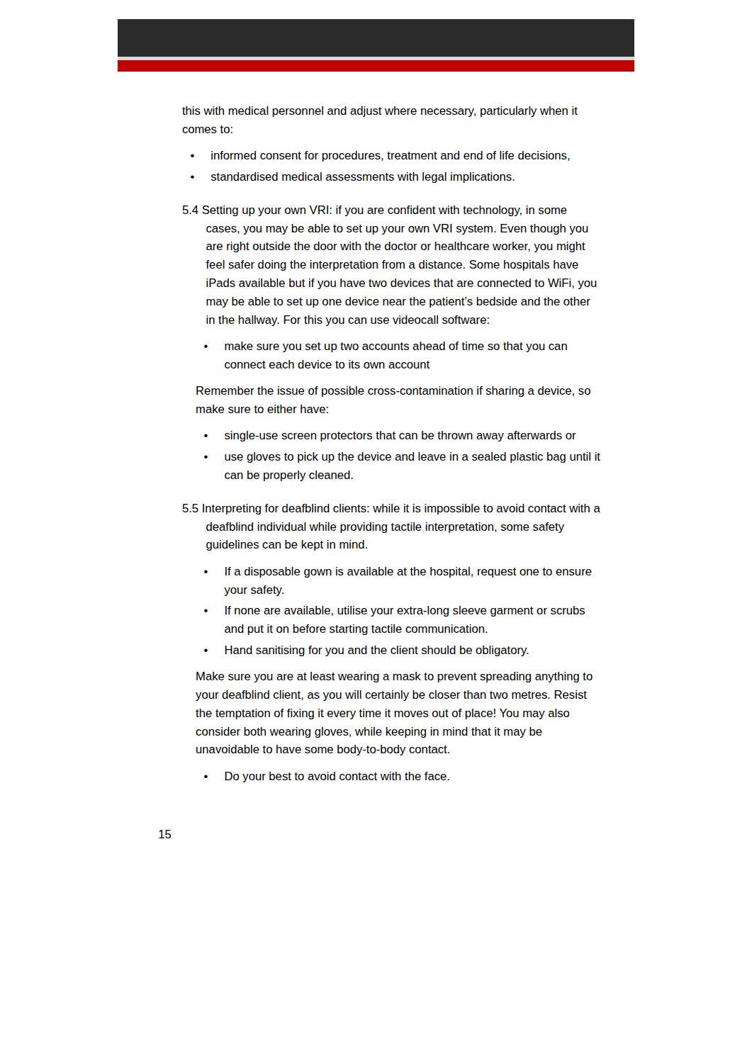this with medical personnel and adjust where necessary, particularly when it comes to:
informed consent for procedures, treatment and end of life decisions,
standardised medical assessments with legal implications.
5.4 Setting up your own VRI: if you are confident with technology, in some cases, you may be able to set up your own VRI system. Even though you are right outside the door with the doctor or healthcare worker, you might feel safer doing the interpretation from a distance. Some hospitals have iPads available but if you have two devices that are connected to WiFi, you may be able to set up one device near the patient’s bedside and the other in the hallway. For this you can use videocall software:
make sure you set up two accounts ahead of time so that you can connect each device to its own account
Remember the issue of possible cross-contamination if sharing a device, so make sure to either have:
single-use screen protectors that can be thrown away afterwards or
use gloves to pick up the device and leave in a sealed plastic bag until it can be properly cleaned.
5.5 Interpreting for deafblind clients: while it is impossible to avoid contact with a deafblind individual while providing tactile interpretation, some safety guidelines can be kept in mind.
If a disposable gown is available at the hospital, request one to ensure your safety.
If none are available, utilise your extra-long sleeve garment or scrubs and put it on before starting tactile communication.
Hand sanitising for you and the client should be obligatory.
Make sure you are at least wearing a mask to prevent spreading anything to your deafblind client, as you will certainly be closer than two metres. Resist the temptation of fixing it every time it moves out of place! You may also consider both wearing gloves, while keeping in mind that it may be unavoidable to have some body-to-body contact.
Do your best to avoid contact with the face.
15